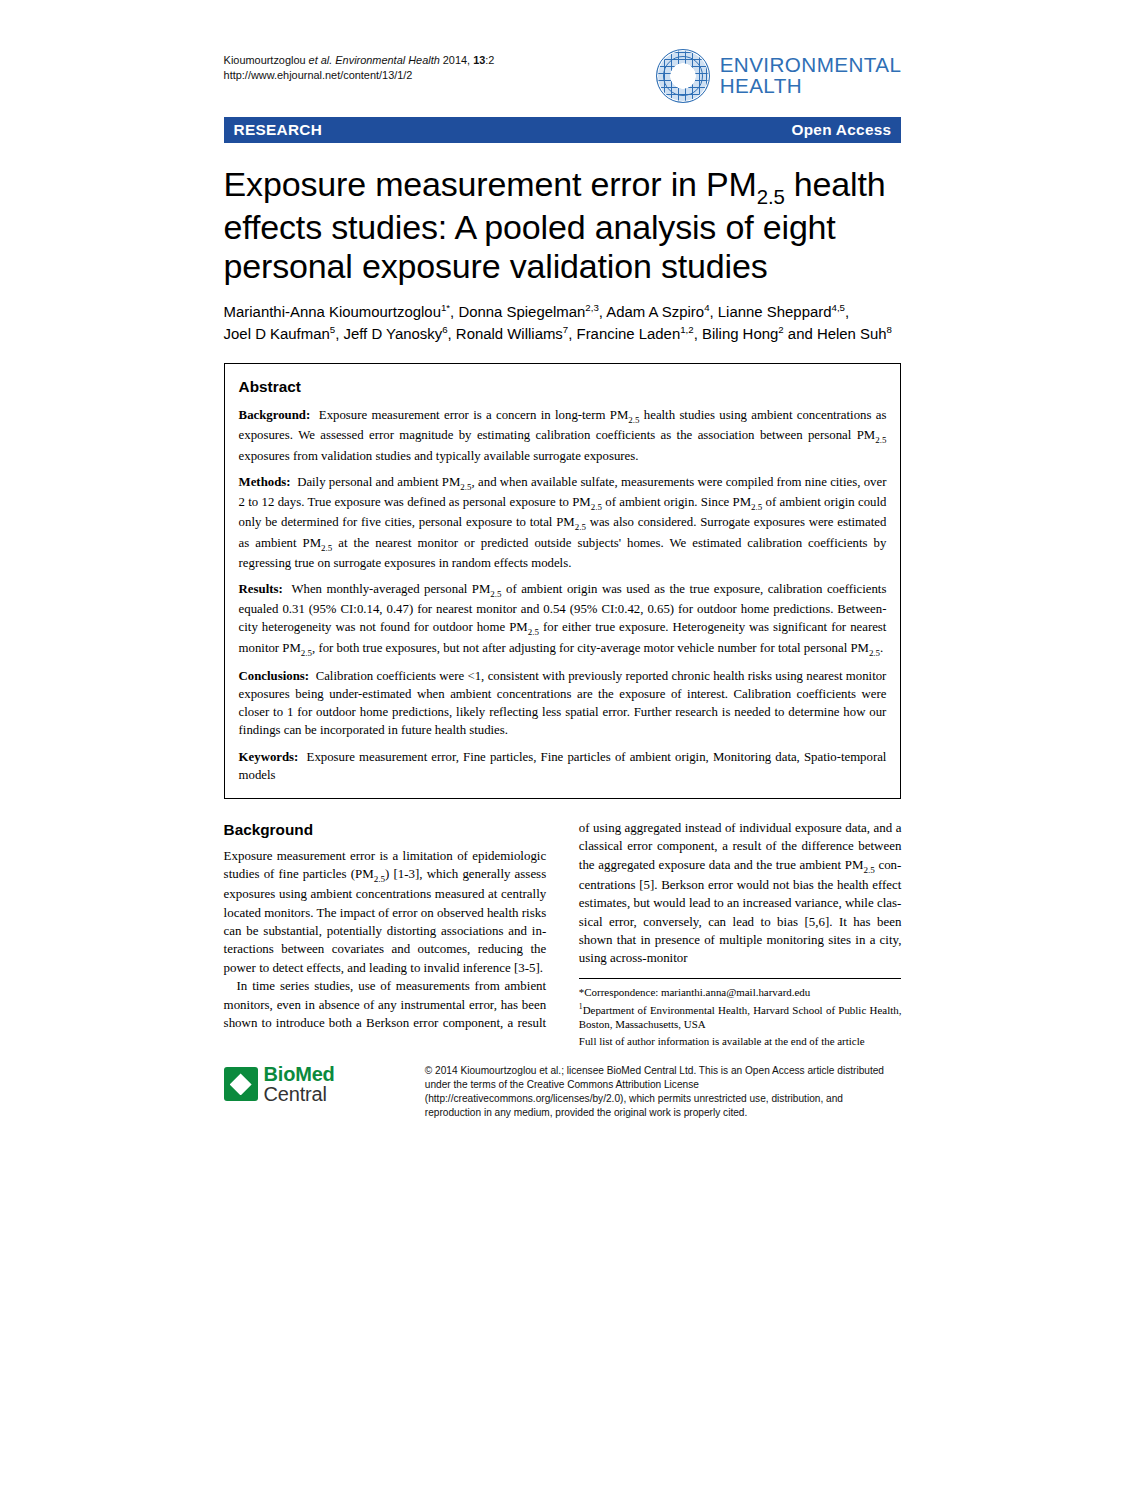Kioumourtzoglou et al. Environmental Health 2014, 13:2
http://www.ehjournal.net/content/13/1/2
ENVIRONMENTAL HEALTH
RESEARCH
Open Access
Exposure measurement error in PM2.5 health effects studies: A pooled analysis of eight personal exposure validation studies
Marianthi-Anna Kioumourtzoglou1*, Donna Spiegelman2,3, Adam A Szpiro4, Lianne Sheppard4,5,
Joel D Kaufman5, Jeff D Yanosky6, Ronald Williams7, Francine Laden1,2, Biling Hong2 and Helen Suh8
Abstract
Background: Exposure measurement error is a concern in long-term PM2.5 health studies using ambient concentrations as exposures. We assessed error magnitude by estimating calibration coefficients as the association between personal PM2.5 exposures from validation studies and typically available surrogate exposures.
Methods: Daily personal and ambient PM2.5, and when available sulfate, measurements were compiled from nine cities, over 2 to 12 days. True exposure was defined as personal exposure to PM2.5 of ambient origin. Since PM2.5 of ambient origin could only be determined for five cities, personal exposure to total PM2.5 was also considered. Surrogate exposures were estimated as ambient PM2.5 at the nearest monitor or predicted outside subjects' homes. We estimated calibration coefficients by regressing true on surrogate exposures in random effects models.
Results: When monthly-averaged personal PM2.5 of ambient origin was used as the true exposure, calibration coefficients equaled 0.31 (95% CI:0.14, 0.47) for nearest monitor and 0.54 (95% CI:0.42, 0.65) for outdoor home predictions. Between-city heterogeneity was not found for outdoor home PM2.5 for either true exposure. Heterogeneity was significant for nearest monitor PM2.5, for both true exposures, but not after adjusting for city-average motor vehicle number for total personal PM2.5.
Conclusions: Calibration coefficients were <1, consistent with previously reported chronic health risks using nearest monitor exposures being under-estimated when ambient concentrations are the exposure of interest. Calibration coefficients were closer to 1 for outdoor home predictions, likely reflecting less spatial error. Further research is needed to determine how our findings can be incorporated in future health studies.
Keywords: Exposure measurement error, Fine particles, Fine particles of ambient origin, Monitoring data, Spatio-temporal models
Background
Exposure measurement error is a limitation of epidemiologic studies of fine particles (PM2.5) [1-3], which generally assess exposures using ambient concentrations measured at centrally located monitors. The impact of error on observed health risks can be substantial, potentially distorting associations and interactions between covariates and outcomes, reducing the power to detect effects, and leading to invalid inference [3-5].
In time series studies, use of measurements from ambient monitors, even in absence of any instrumental error, has been shown to introduce both a Berkson error component, a result of using aggregated instead of individual exposure data, and a classical error component, a result of the difference between the aggregated exposure data and the true ambient PM2.5 concentrations [5]. Berkson error would not bias the health effect estimates, but would lead to an increased variance, while classical error, conversely, can lead to bias [5,6]. It has been shown that in presence of multiple monitoring sites in a city, using across-monitor
*Correspondence: marianthi.anna@mail.harvard.edu
1Department of Environmental Health, Harvard School of Public Health, Boston, Massachusetts, USA
Full list of author information is available at the end of the article
BioMed Central
© 2014 Kioumourtzoglou et al.; licensee BioMed Central Ltd. This is an Open Access article distributed under the terms of the Creative Commons Attribution License (http://creativecommons.org/licenses/by/2.0), which permits unrestricted use, distribution, and reproduction in any medium, provided the original work is properly cited.